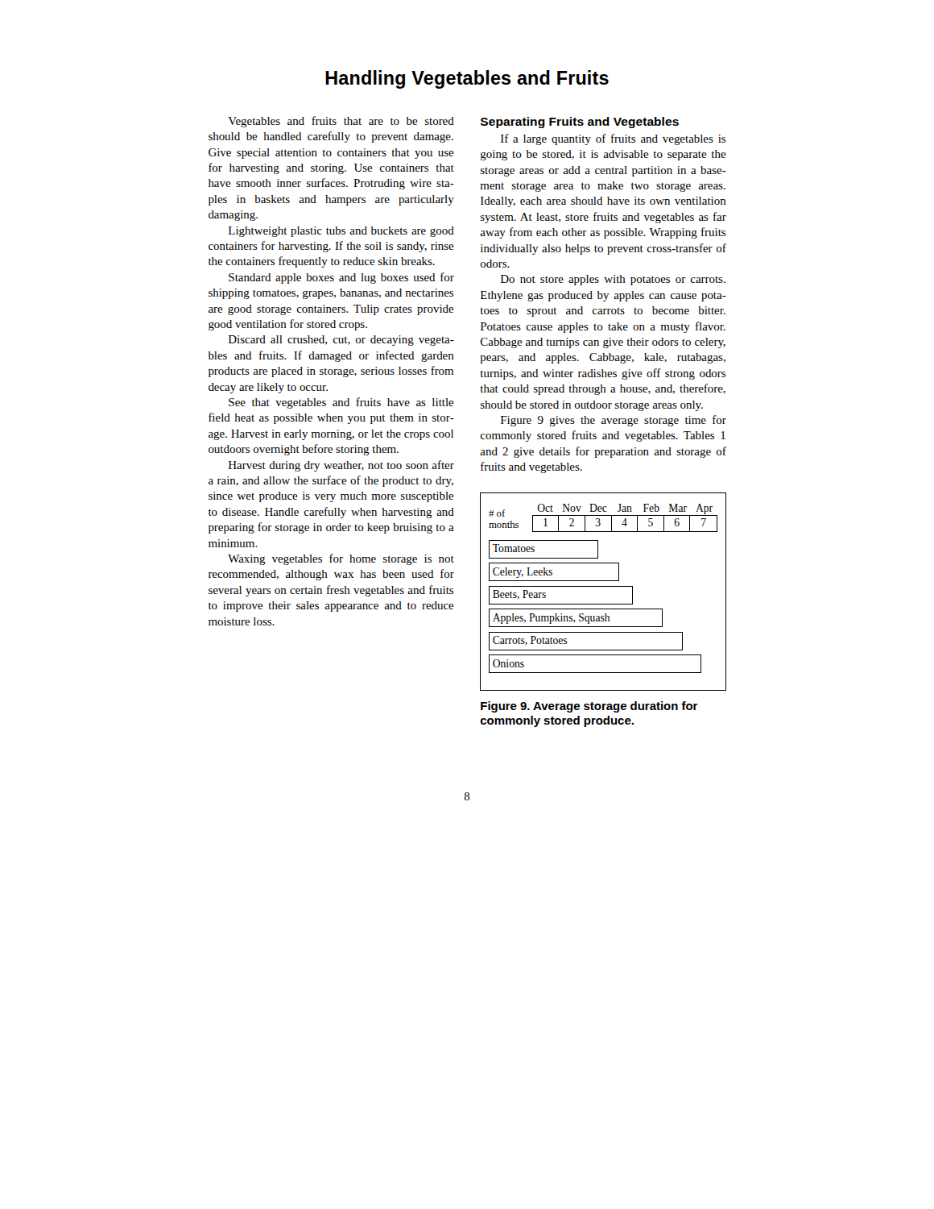Handling Vegetables and Fruits
Vegetables and fruits that are to be stored should be handled carefully to prevent damage. Give special attention to containers that you use for harvesting and storing. Use containers that have smooth inner surfaces. Protruding wire staples in baskets and hampers are particularly damaging.
Lightweight plastic tubs and buckets are good containers for harvesting. If the soil is sandy, rinse the containers frequently to reduce skin breaks.
Standard apple boxes and lug boxes used for shipping tomatoes, grapes, bananas, and nectarines are good storage containers. Tulip crates provide good ventilation for stored crops.
Discard all crushed, cut, or decaying vegetables and fruits. If damaged or infected garden products are placed in storage, serious losses from decay are likely to occur.
See that vegetables and fruits have as little field heat as possible when you put them in storage. Harvest in early morning, or let the crops cool outdoors overnight before storing them.
Harvest during dry weather, not too soon after a rain, and allow the surface of the product to dry, since wet produce is very much more susceptible to disease. Handle carefully when harvesting and preparing for storage in order to keep bruising to a minimum.
Waxing vegetables for home storage is not recommended, although wax has been used for several years on certain fresh vegetables and fruits to improve their sales appearance and to reduce moisture loss.
Separating Fruits and Vegetables
If a large quantity of fruits and vegetables is going to be stored, it is advisable to separate the storage areas or add a central partition in a basement storage area to make two storage areas. Ideally, each area should have its own ventilation system. At least, store fruits and vegetables as far away from each other as possible. Wrapping fruits individually also helps to prevent cross-transfer of odors.
Do not store apples with potatoes or carrots. Ethylene gas produced by apples can cause potatoes to sprout and carrots to become bitter. Potatoes cause apples to take on a musty flavor. Cabbage and turnips can give their odors to celery, pears, and apples. Cabbage, kale, rutabagas, turnips, and winter radishes give off strong odors that could spread through a house, and, therefore, should be stored in outdoor storage areas only.
Figure 9 gives the average storage time for commonly stored fruits and vegetables. Tables 1 and 2 give details for preparation and storage of fruits and vegetables.
# of
months
Oct Nov Dec Jan Feb Mar Apr
1234567
Tomatoes
Celery, Leeks
Beets, Pears
Apples, Pumpkins, Squash
Carrots, Potatoes
Onions
Figure 9. Average storage duration for commonly stored produce.
8